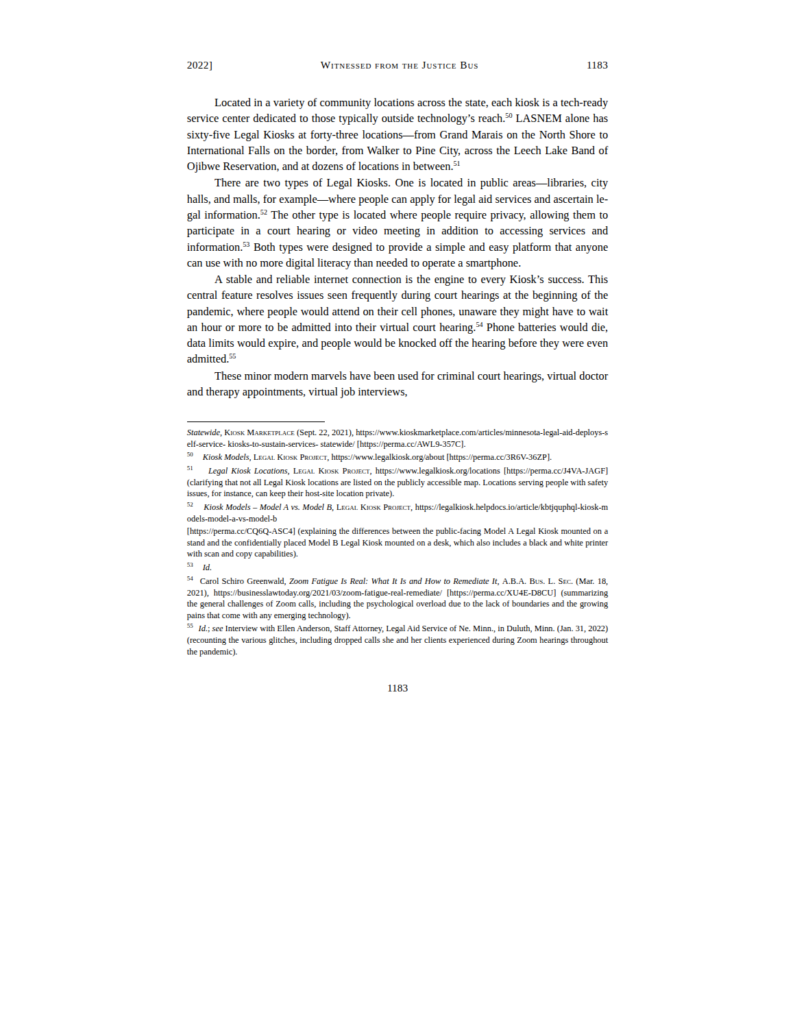2022] Witnessed from the Justice Bus 1183
Located in a variety of community locations across the state, each kiosk is a tech-ready service center dedicated to those typically outside technology’s reach.50 LASNEM alone has sixty-five Legal Kiosks at forty-three locations—from Grand Marais on the North Shore to International Falls on the border, from Walker to Pine City, across the Leech Lake Band of Ojibwe Reservation, and at dozens of locations in between.51
There are two types of Legal Kiosks. One is located in public areas—libraries, city halls, and malls, for example—where people can apply for legal aid services and ascertain legal information.52 The other type is located where people require privacy, allowing them to participate in a court hearing or video meeting in addition to accessing services and information.53 Both types were designed to provide a simple and easy platform that anyone can use with no more digital literacy than needed to operate a smartphone.
A stable and reliable internet connection is the engine to every Kiosk’s success. This central feature resolves issues seen frequently during court hearings at the beginning of the pandemic, where people would attend on their cell phones, unaware they might have to wait an hour or more to be admitted into their virtual court hearing.54 Phone batteries would die, data limits would expire, and people would be knocked off the hearing before they were even admitted.55
These minor modern marvels have been used for criminal court hearings, virtual doctor and therapy appointments, virtual job interviews,
Statewide, Kiosk Marketplace (Sept. 22, 2021), https://www.kioskmarketplace.com/articles/minnesota-legal-aid-deploys-self-service- kiosks-to-sustain-services- statewide/ [https://perma.cc/AWL9-357C].
50 Kiosk Models, Legal Kiosk Project, https://www.legalkiosk.org/about [https://perma.cc/3R6V-36ZP].
51 Legal Kiosk Locations, Legal Kiosk Project, https://www.legalkiosk.org/locations [https://perma.cc/J4VA-JAGF] (clarifying that not all Legal Kiosk locations are listed on the publicly accessible map. Locations serving people with safety issues, for instance, can keep their host-site location private).
52 Kiosk Models – Model A vs. Model B, Legal Kiosk Project, https://legalkiosk.helpdocs.io/article/kbtjquphql-kiosk-models-model-a-vs-model-b
[https://perma.cc/CQ6Q-ASC4] (explaining the differences between the public-facing Model A Legal Kiosk mounted on a stand and the confidentially placed Model B Legal Kiosk mounted on a desk, which also includes a black and white printer with scan and copy capabilities).
53 Id.
54 Carol Schiro Greenwald, Zoom Fatigue Is Real: What It Is and How to Remediate It, A.B.A. Bus. L. Sec. (Mar. 18, 2021), https://businesslawtoday.org/2021/03/zoom-fatigue-real-remediate/ [https://perma.cc/XU4E-D8CU] (summarizing the general challenges of Zoom calls, including the psychological overload due to the lack of boundaries and the growing pains that come with any emerging technology).
55 Id.; see Interview with Ellen Anderson, Staff Attorney, Legal Aid Service of Ne. Minn., in Duluth, Minn. (Jan. 31, 2022) (recounting the various glitches, including dropped calls she and her clients experienced during Zoom hearings throughout the pandemic).
1183